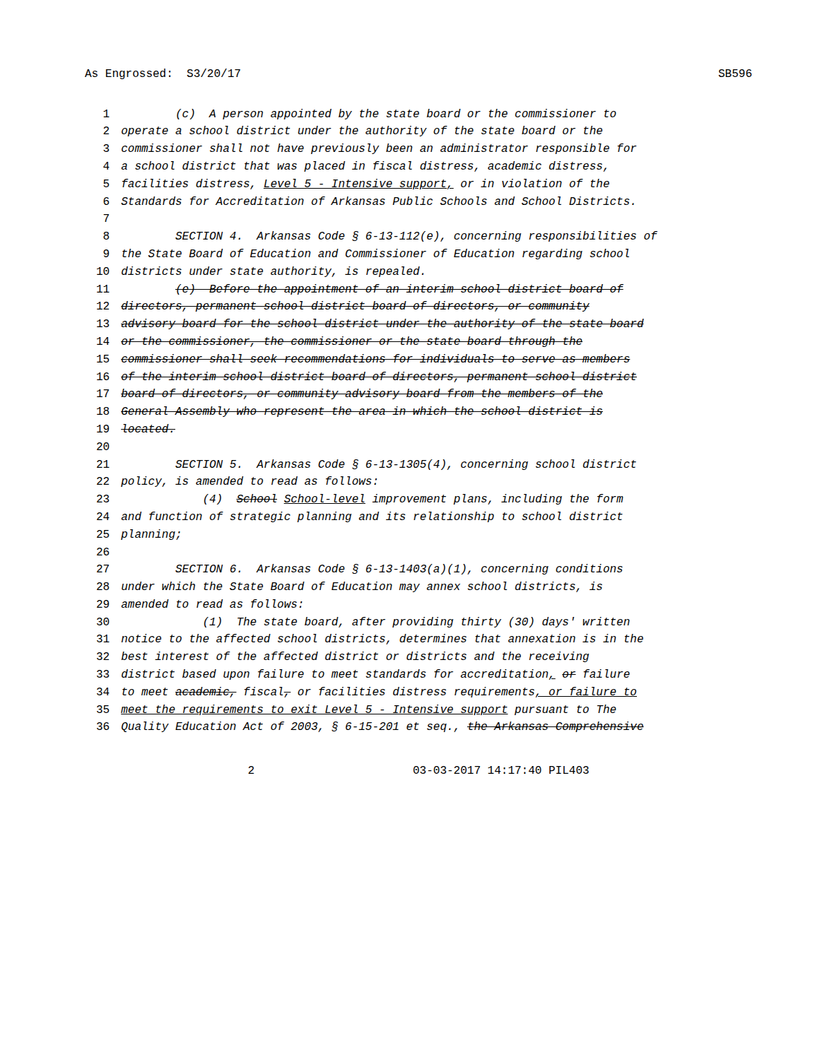As Engrossed: S3/20/17 SB596
(c) A person appointed by the state board or the commissioner to
operate a school district under the authority of the state board or the
commissioner shall not have previously been an administrator responsible for
a school district that was placed in fiscal distress, academic distress,
facilities distress, Level 5 - Intensive support, or in violation of the
Standards for Accreditation of Arkansas Public Schools and School Districts.
SECTION 4. Arkansas Code § 6-13-112(e), concerning responsibilities of
the State Board of Education and Commissioner of Education regarding school
districts under state authority, is repealed.
(e) Before the appointment of an interim school district board of
directors, permanent school district board of directors, or community
advisory board for the school district under the authority of the state board
or the commissioner, the commissioner or the state board through the
commissioner shall seek recommendations for individuals to serve as members
of the interim school district board of directors, permanent school district
board of directors, or community advisory board from the members of the
General Assembly who represent the area in which the school district is
located.
SECTION 5. Arkansas Code § 6-13-1305(4), concerning school district
policy, is amended to read as follows:
(4) School School-level improvement plans, including the form
and function of strategic planning and its relationship to school district
planning;
SECTION 6. Arkansas Code § 6-13-1403(a)(1), concerning conditions
under which the State Board of Education may annex school districts, is
amended to read as follows:
(1) The state board, after providing thirty (30) days' written
notice to the affected school districts, determines that annexation is in the
best interest of the affected district or districts and the receiving
district based upon failure to meet standards for accreditation, or failure
to meet academic, fiscal, or facilities distress requirements, or failure to
meet the requirements to exit Level 5 - Intensive support pursuant to The
Quality Education Act of 2003, § 6-15-201 et seq., the Arkansas Comprehensive
2 03-03-2017 14:17:40 PIL403